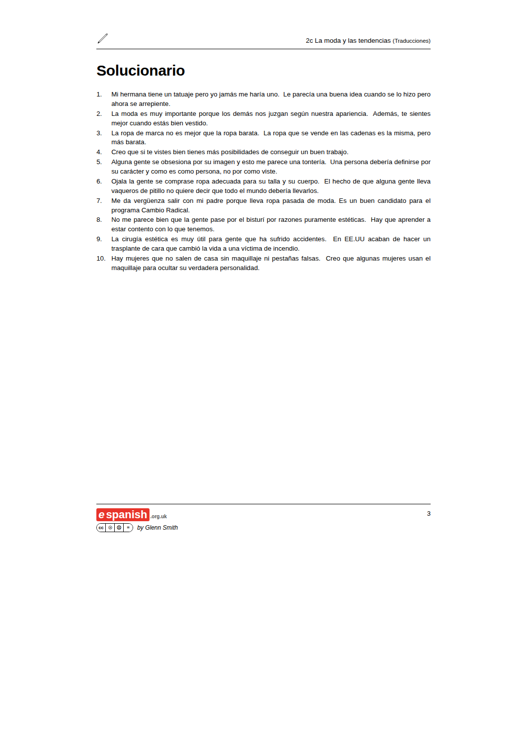2c La moda y las tendencias (Traducciones)
Solucionario
Mi hermana tiene un tatuaje pero yo jamás me haría uno. Le parecía una buena idea cuando se lo hizo pero ahora se arrepiente.
La moda es muy importante porque los demás nos juzgan según nuestra apariencia. Además, te sientes mejor cuando estás bien vestido.
La ropa de marca no es mejor que la ropa barata. La ropa que se vende en las cadenas es la misma, pero más barata.
Creo que si te vistes bien tienes más posibilidades de conseguir un buen trabajo.
Alguna gente se obsesiona por su imagen y esto me parece una tontería. Una persona debería definirse por su carácter y como es como persona, no por como viste.
Ojala la gente se comprase ropa adecuada para su talla y su cuerpo. El hecho de que alguna gente lleva vaqueros de pitillo no quiere decir que todo el mundo debería llevarlos.
Me da vergüenza salir con mi padre porque lleva ropa pasada de moda. Es un buen candidato para el programa Cambio Radical.
No me parece bien que la gente pase por el bisturí por razones puramente estéticas. Hay que aprender a estar contento con lo que tenemos.
La cirugía estética es muy útil para gente que ha sufrido accidentes. En EE.UU acaban de hacer un trasplante de cara que cambió la vida a una víctima de incendio.
Hay mujeres que no salen de casa sin maquillaje ni pestañas falsas. Creo que algunas mujeres usan el maquillaje para ocultar su verdadera personalidad.
3
espanish.org.uk
cc ☉ ☹ =
by Glenn Smith